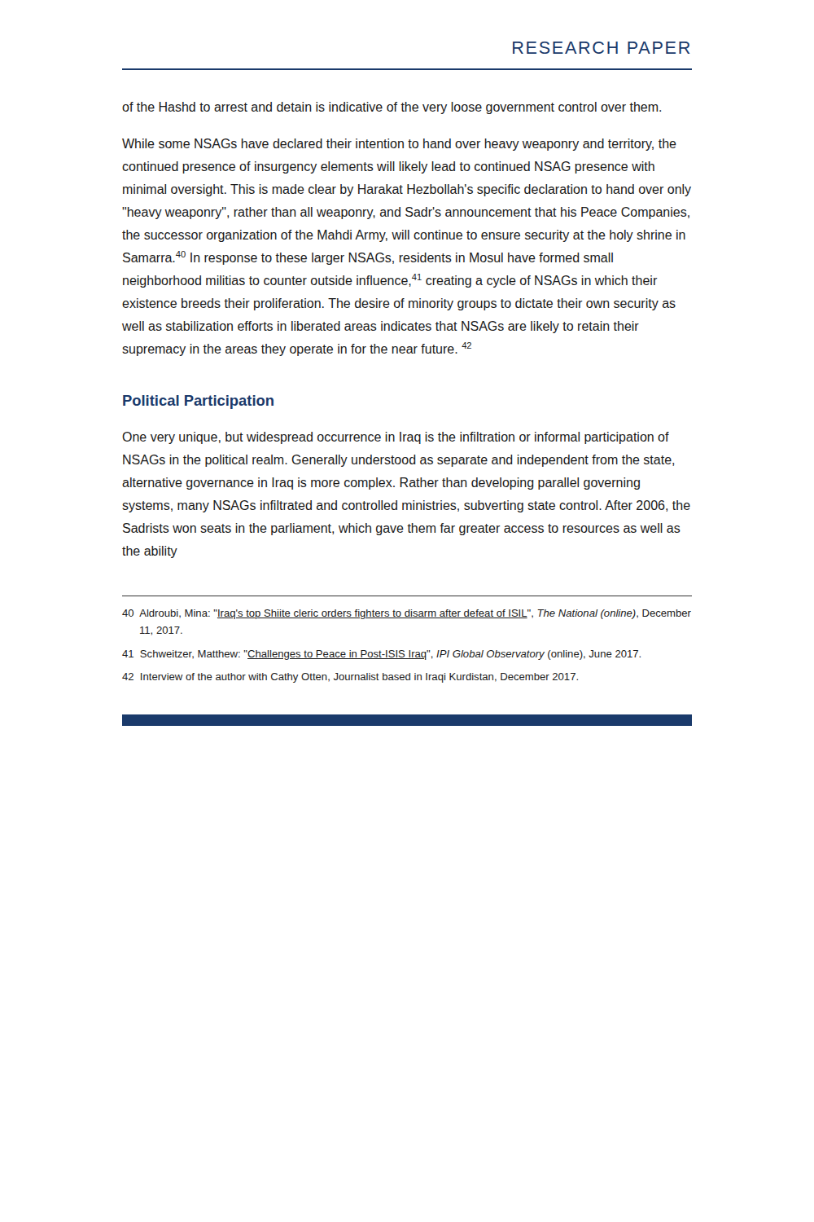RESEARCH PAPER
of the Hashd to arrest and detain is indicative of the very loose government control over them.
While some NSAGs have declared their intention to hand over heavy weaponry and territory, the continued presence of insurgency elements will likely lead to continued NSAG presence with minimal oversight. This is made clear by Harakat Hezbollah's specific declaration to hand over only "heavy weaponry", rather than all weaponry, and Sadr's announcement that his Peace Companies, the successor organization of the Mahdi Army, will continue to ensure security at the holy shrine in Samarra.40 In response to these larger NSAGs, residents in Mosul have formed small neighborhood militias to counter outside influence,41 creating a cycle of NSAGs in which their existence breeds their proliferation. The desire of minority groups to dictate their own security as well as stabilization efforts in liberated areas indicates that NSAGs are likely to retain their supremacy in the areas they operate in for the near future. 42
Political Participation
One very unique, but widespread occurrence in Iraq is the infiltration or informal participation of NSAGs in the political realm. Generally understood as separate and independent from the state, alternative governance in Iraq is more complex. Rather than developing parallel governing systems, many NSAGs infiltrated and controlled ministries, subverting state control. After 2006, the Sadrists won seats in the parliament, which gave them far greater access to resources as well as the ability
40 Aldroubi, Mina: "Iraq's top Shiite cleric orders fighters to disarm after defeat of ISIL", The National (online), December 11, 2017.
41 Schweitzer, Matthew: "Challenges to Peace in Post-ISIS Iraq", IPI Global Observatory (online), June 2017.
42 Interview of the author with Cathy Otten, Journalist based in Iraqi Kurdistan, December 2017.